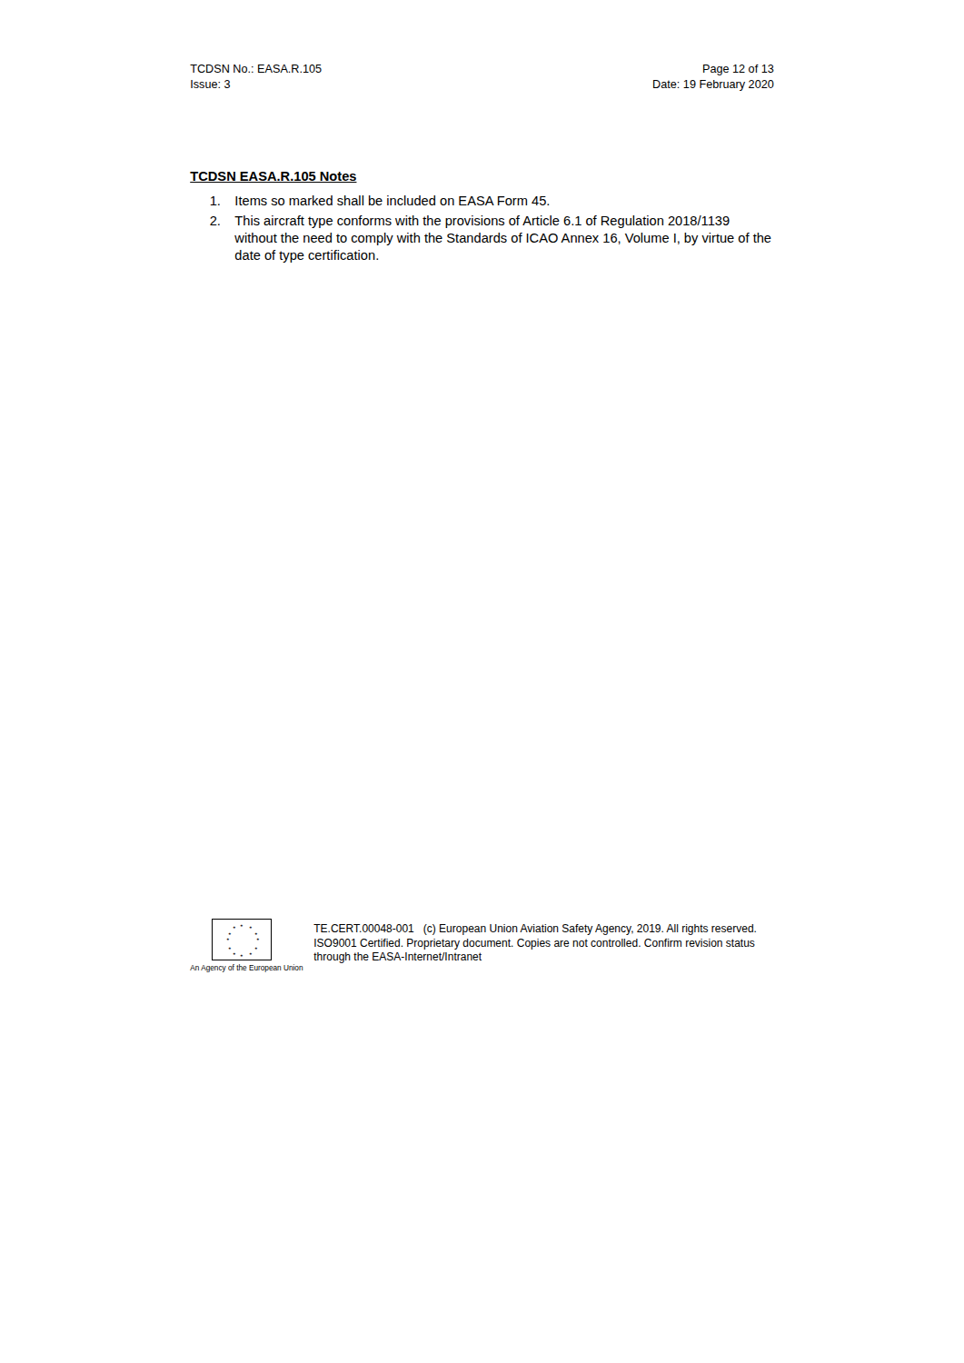TCDSN No.: EASA.R.105
Issue: 3
Page 12 of 13
Date: 19 February 2020
TCDSN EASA.R.105 Notes
Items so marked shall be included on EASA Form 45.
This aircraft type conforms with the provisions of Article 6.1 of Regulation 2018/1139 without the need to comply with the Standards of ICAO Annex 16, Volume I, by virtue of the date of type certification.
★ ★ ★ ★ ★ ★ ★ ★ ★ ★ ★ ★
An Agency of the European Union
TE.CERT.00048-001 (c) European Union Aviation Safety Agency, 2019. All rights reserved. ISO9001 Certified. Proprietary document. Copies are not controlled. Confirm revision status through the EASA-Internet/Intranet